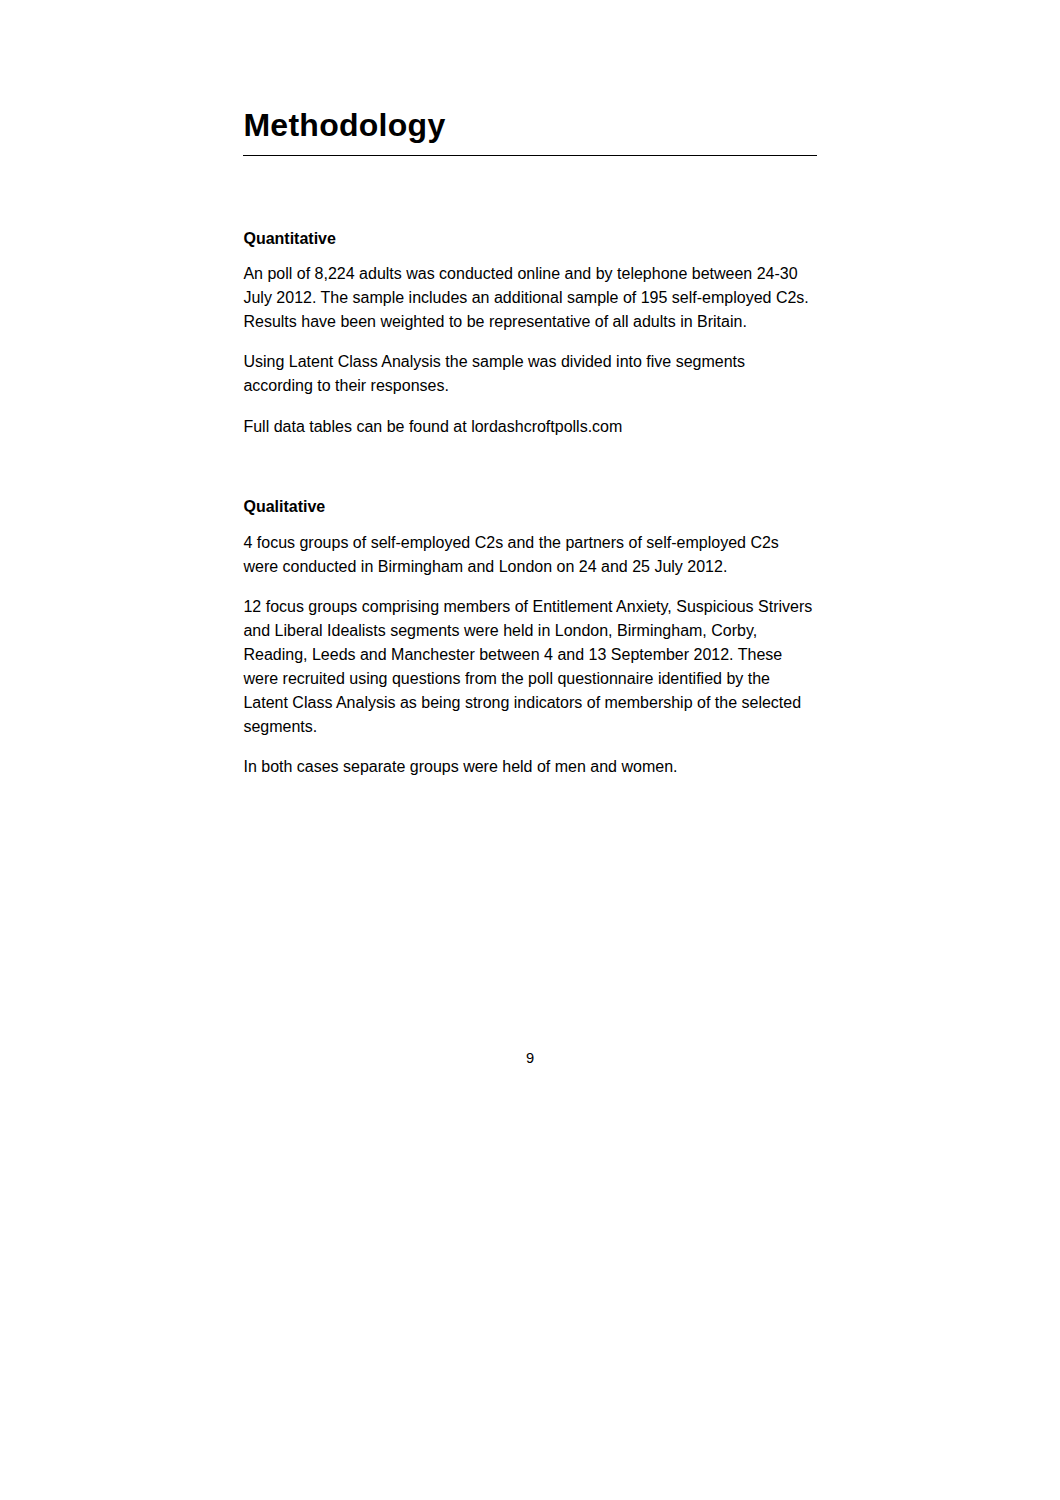Methodology
Quantitative
An poll of 8,224 adults was conducted online and by telephone between 24-30 July 2012. The sample includes an additional sample of 195 self-employed C2s. Results have been weighted to be representative of all adults in Britain.
Using Latent Class Analysis the sample was divided into five segments according to their responses.
Full data tables can be found at lordashcroftpolls.com
Qualitative
4 focus groups of self-employed C2s and the partners of self-employed C2s were conducted in Birmingham and London on 24 and 25 July 2012.
12 focus groups comprising members of Entitlement Anxiety, Suspicious Strivers and Liberal Idealists segments were held in London, Birmingham, Corby, Reading, Leeds and Manchester between 4 and 13 September 2012. These were recruited using questions from the poll questionnaire identified by the Latent Class Analysis as being strong indicators of membership of the selected segments.
In both cases separate groups were held of men and women.
9